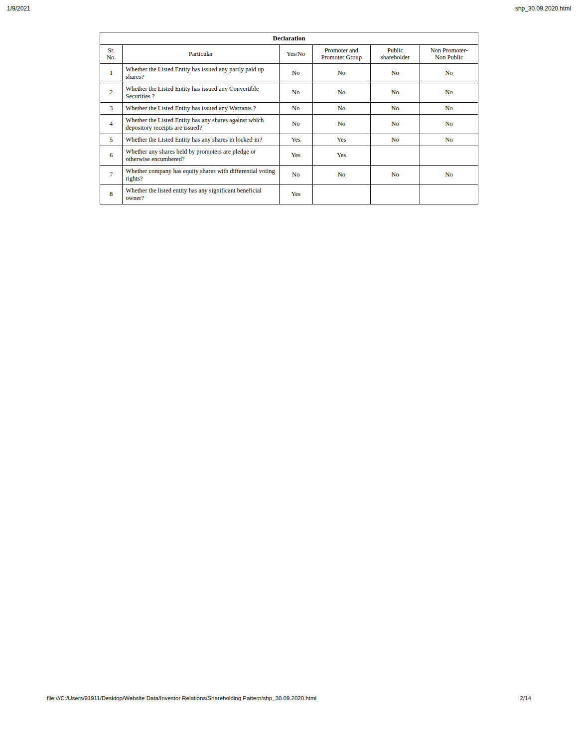1/9/2021
shp_30.09.2020.html
Declaration
| Sr. No. | Particular | Yes/No | Promoter and Promoter Group | Public shareholder | Non Promoter- Non Public |
| --- | --- | --- | --- | --- | --- |
| 1 | Whether the Listed Entity has issued any partly paid up shares? | No | No | No | No |
| 2 | Whether the Listed Entity has issued any Convertible Securities ? | No | No | No | No |
| 3 | Whether the Listed Entity has issued any Warrants ? | No | No | No | No |
| 4 | Whether the Listed Entity has any shares against which depository receipts are issued? | No | No | No | No |
| 5 | Whether the Listed Entity has any shares in locked-in? | Yes | Yes | No | No |
| 6 | Whether any shares held by promoters are pledge or otherwise encumbered? | Yes | Yes | | |
| 7 | Whether company has equity shares with differential voting rights? | No | No | No | No |
| 8 | Whether the listed entity has any significant beneficial owner? | Yes | | | |
file:///C:/Users/91911/Desktop/Website Data/Investor Relations/Shareholding Pattern/shp_30.09.2020.html
2/14